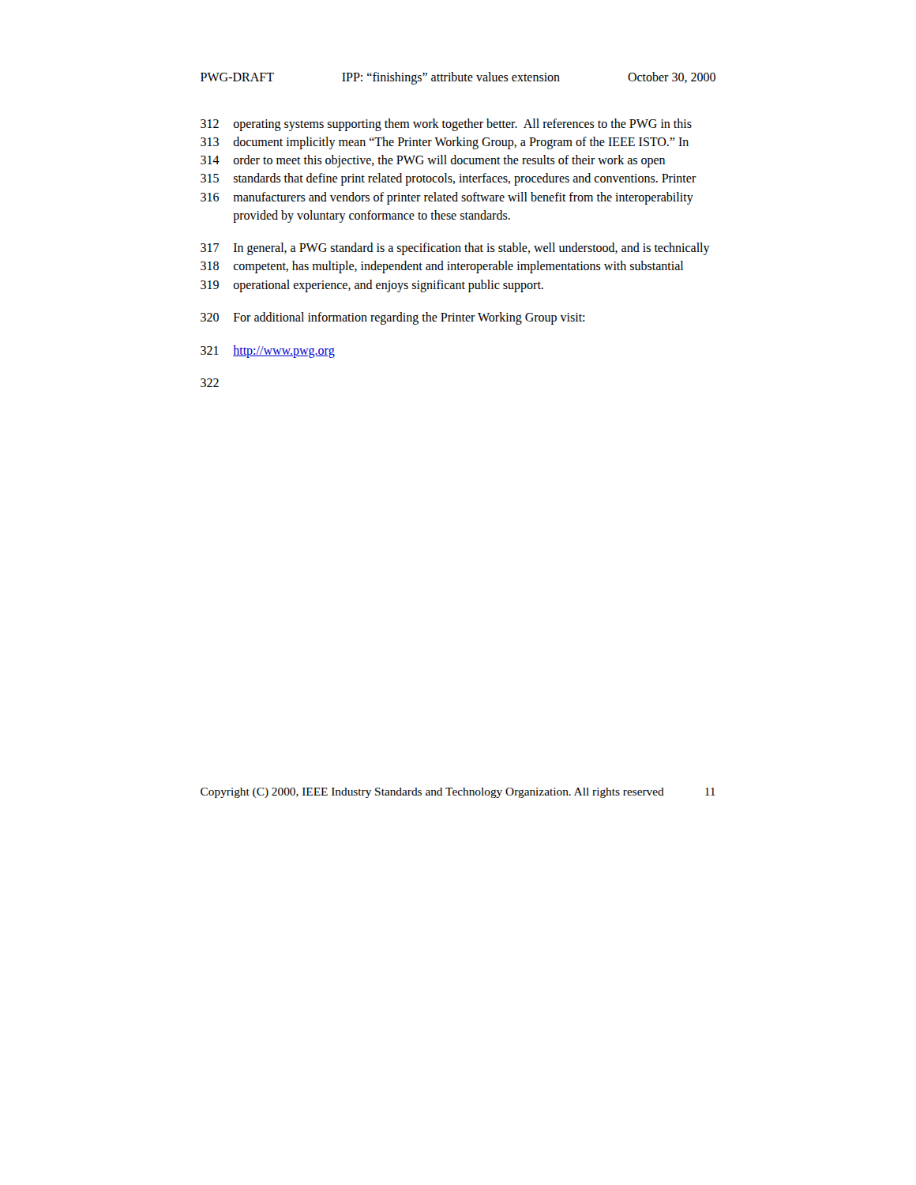PWG-DRAFT
IPP: “finishings” attribute values extension
October 30, 2000
312 313 314 315 316
operating systems supporting them work together better. All references to the PWG in this document implicitly mean “The Printer Working Group, a Program of the IEEE ISTO.” In order to meet this objective, the PWG will document the results of their work as open standards that define print related protocols, interfaces, procedures and conventions. Printer manufacturers and vendors of printer related software will benefit from the interoperability provided by voluntary conformance to these standards.
317 318 319
In general, a PWG standard is a specification that is stable, well understood, and is technically competent, has multiple, independent and interoperable implementations with substantial operational experience, and enjoys significant public support.
320
For additional information regarding the Printer Working Group visit:
321
http://www.pwg.org
322
Copyright (C) 2000, IEEE Industry Standards and Technology Organization. All rights reserved
11